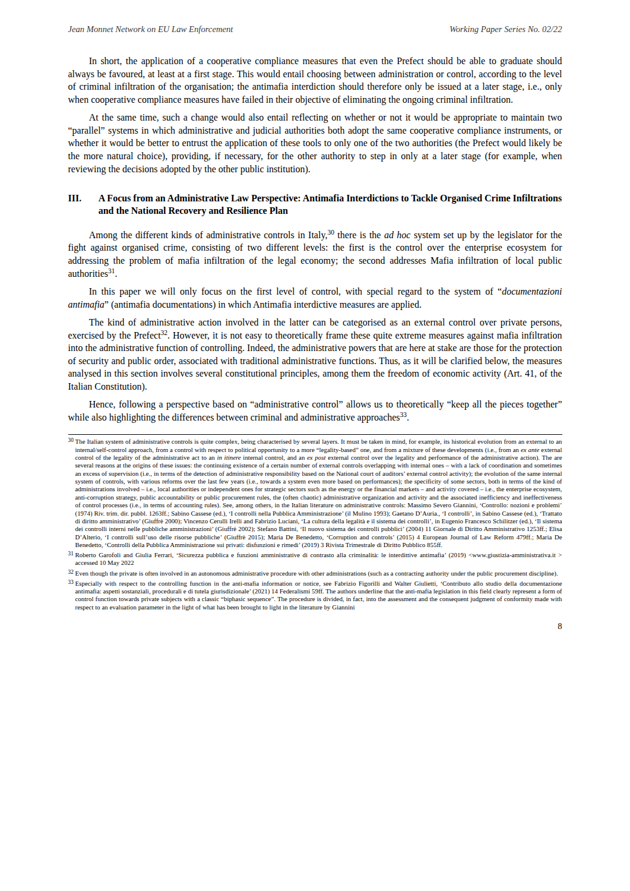Jean Monnet Network on EU Law Enforcement
Working Paper Series No. 02/22
In short, the application of a cooperative compliance measures that even the Prefect should be able to graduate should always be favoured, at least at a first stage. This would entail choosing between administration or control, according to the level of criminal infiltration of the organisation; the antimafia interdiction should therefore only be issued at a later stage, i.e., only when cooperative compliance measures have failed in their objective of eliminating the ongoing criminal infiltration.
At the same time, such a change would also entail reflecting on whether or not it would be appropriate to maintain two “parallel” systems in which administrative and judicial authorities both adopt the same cooperative compliance instruments, or whether it would be better to entrust the application of these tools to only one of the two authorities (the Prefect would likely be the more natural choice), providing, if necessary, for the other authority to step in only at a later stage (for example, when reviewing the decisions adopted by the other public institution).
III. A Focus from an Administrative Law Perspective: Antimafia Interdictions to Tackle Organised Crime Infiltrations and the National Recovery and Resilience Plan
Among the different kinds of administrative controls in Italy,30 there is the ad hoc system set up by the legislator for the fight against organised crime, consisting of two different levels: the first is the control over the enterprise ecosystem for addressing the problem of mafia infiltration of the legal economy; the second addresses Mafia infiltration of local public authorities31.
In this paper we will only focus on the first level of control, with special regard to the system of “documentazioni antimafia” (antimafia documentations) in which Antimafia interdictive measures are applied.
The kind of administrative action involved in the latter can be categorised as an external control over private persons, exercised by the Prefect32. However, it is not easy to theoretically frame these quite extreme measures against mafia infiltration into the administrative function of controlling. Indeed, the administrative powers that are here at stake are those for the protection of security and public order, associated with traditional administrative functions. Thus, as it will be clarified below, the measures analysed in this section involves several constitutional principles, among them the freedom of economic activity (Art. 41, of the Italian Constitution).
Hence, following a perspective based on “administrative control” allows us to theoretically “keep all the pieces together” while also highlighting the differences between criminal and administrative approaches33.
30 The Italian system of administrative controls is quite complex, being characterised by several layers. It must be taken in mind, for example, its historical evolution from an external to an internal/self-control approach, from a control with respect to political opportunity to a more “legality-based” one, and from a mixture of these developments (i.e., from an ex ante external control of the legality of the administrative act to an in itinere internal control, and an ex post external control over the legality and performance of the administrative action). The are several reasons at the origins of these issues: the continuing existence of a certain number of external controls overlapping with internal ones – with a lack of coordination and sometimes an excess of supervision (i.e., in terms of the detection of administrative responsibility based on the National court of auditors’ external control activity); the evolution of the same internal system of controls, with various reforms over the last few years (i.e., towards a system even more based on performances); the specificity of some sectors, both in terms of the kind of administrations involved – i.e., local authorities or independent ones for strategic sectors such as the energy or the financial markets – and activity covered – i.e., the enterprise ecosystem, anti-corruption strategy, public accountability or public procurement rules, the (often chaotic) administrative organization and activity and the associated inefficiency and ineffectiveness of control processes (i.e., in terms of accounting rules). See, among others, in the Italian literature on administrative controls: Massimo Severo Giannini, ‘Controllo: nozioni e problemi’ (1974) Riv. trim. dir. pubbl. 1263ff.; Sabino Cassese (ed.), ‘I controlli nella Pubblica Amministrazione’ (il Mulino 1993); Gaetano D’Auria., ‘I controlli’, in Sabino Cassese (ed.), ‘Trattato di diritto amministrativo’ (Giuffrè 2000); Vincenzo Cerulli Irelli and Fabrizio Luciani, ‘La cultura della legalità e il sistema dei controlli’, in Eugenio Francesco Schilitzer (ed.), ‘Il sistema dei controlli interni nelle pubbliche amministrazioni’ (Giuffrè 2002); Stefano Battini, ‘Il nuovo sistema dei controlli pubblici’ (2004) 11 Giornale di Diritto Amministrativo 1253ff.; Elisa D’Alterio, ‘I controlli sull’uso delle risorse pubbliche’ (Giuffrè 2015); Maria De Benedetto, ‘Corruption and controls’ (2015) 4 European Journal of Law Reform 479ff.; Maria De Benedetto, ‘Controlli della Pubblica Amministrazione sui privati: disfunzioni e rimedi’ (2019) 3 Rivista Trimestrale di Diritto Pubblico 855ff.
31 Roberto Garofoli and Giulia Ferrari, ‘Sicurezza pubblica e funzioni amministrative di contrasto alla criminalità: le interdittive antimafia’ (2019) <www.giustizia-amministrativa.it > accessed 10 May 2022
32 Even though the private is often involved in an autonomous administrative procedure with other administrations (such as a contracting authority under the public procurement discipline).
33 Especially with respect to the controlling function in the anti-mafia information or notice, see Fabrizio Figorilli and Walter Giulietti, ‘Contributo allo studio della documentazione antimafia: aspetti sostanziali, procedurali e di tutela giurisdizionale’ (2021) 14 Federalismi 59ff. The authors underline that the anti-mafia legislation in this field clearly represent a form of control function towards private subjects with a classic “biphasic sequence”. The procedure is divided, in fact, into the assessment and the consequent judgment of conformity made with respect to an evaluation parameter in the light of what has been brought to light in the literature by Giannini
8